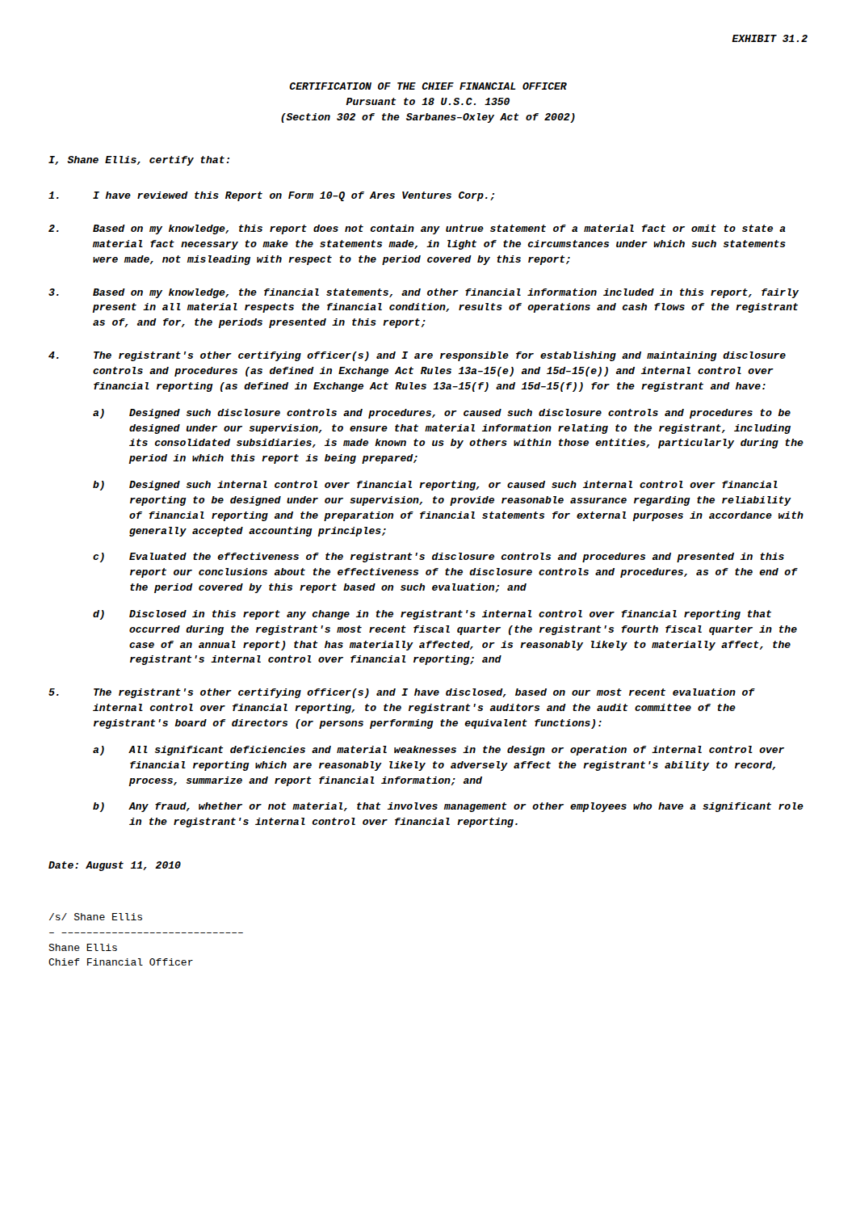EXHIBIT 31.2
CERTIFICATION OF THE CHIEF FINANCIAL OFFICER
Pursuant to 18 U.S.C. 1350
(Section 302 of the Sarbanes–Oxley Act of 2002)
I, Shane Ellis, certify that:
1. I have reviewed this Report on Form 10–Q of Ares Ventures Corp.;
2. Based on my knowledge, this report does not contain any untrue statement of a material fact or omit to state a material fact necessary to make the statements made, in light of the circumstances under which such statements were made, not misleading with respect to the period covered by this report;
3. Based on my knowledge, the financial statements, and other financial information included in this report, fairly present in all material respects the financial condition, results of operations and cash flows of the registrant as of, and for, the periods presented in this report;
4. The registrant's other certifying officer(s) and I are responsible for establishing and maintaining disclosure controls and procedures (as defined in Exchange Act Rules 13a–15(e) and 15d–15(e)) and internal control over financial reporting (as defined in Exchange Act Rules 13a–15(f) and 15d–15(f)) for the registrant and have:
a) Designed such disclosure controls and procedures, or caused such disclosure controls and procedures to be designed under our supervision, to ensure that material information relating to the registrant, including its consolidated subsidiaries, is made known to us by others within those entities, particularly during the period in which this report is being prepared;
b) Designed such internal control over financial reporting, or caused such internal control over financial reporting to be designed under our supervision, to provide reasonable assurance regarding the reliability of financial reporting and the preparation of financial statements for external purposes in accordance with generally accepted accounting principles;
c) Evaluated the effectiveness of the registrant's disclosure controls and procedures and presented in this report our conclusions about the effectiveness of the disclosure controls and procedures, as of the end of the period covered by this report based on such evaluation; and
d) Disclosed in this report any change in the registrant's internal control over financial reporting that occurred during the registrant's most recent fiscal quarter (the registrant's fourth fiscal quarter in the case of an annual report) that has materially affected, or is reasonably likely to materially affect, the registrant's internal control over financial reporting; and
5. The registrant's other certifying officer(s) and I have disclosed, based on our most recent evaluation of internal control over financial reporting, to the registrant's auditors and the audit committee of the registrant's board of directors (or persons performing the equivalent functions):
a) All significant deficiencies and material weaknesses in the design or operation of internal control over financial reporting which are reasonably likely to adversely affect the registrant's ability to record, process, summarize and report financial information; and
b) Any fraud, whether or not material, that involves management or other employees who have a significant role in the registrant's internal control over financial reporting.
Date: August 11, 2010
/s/ Shane Ellis
– –––––––––––––––––––––––––––––
Shane Ellis
Chief Financial Officer